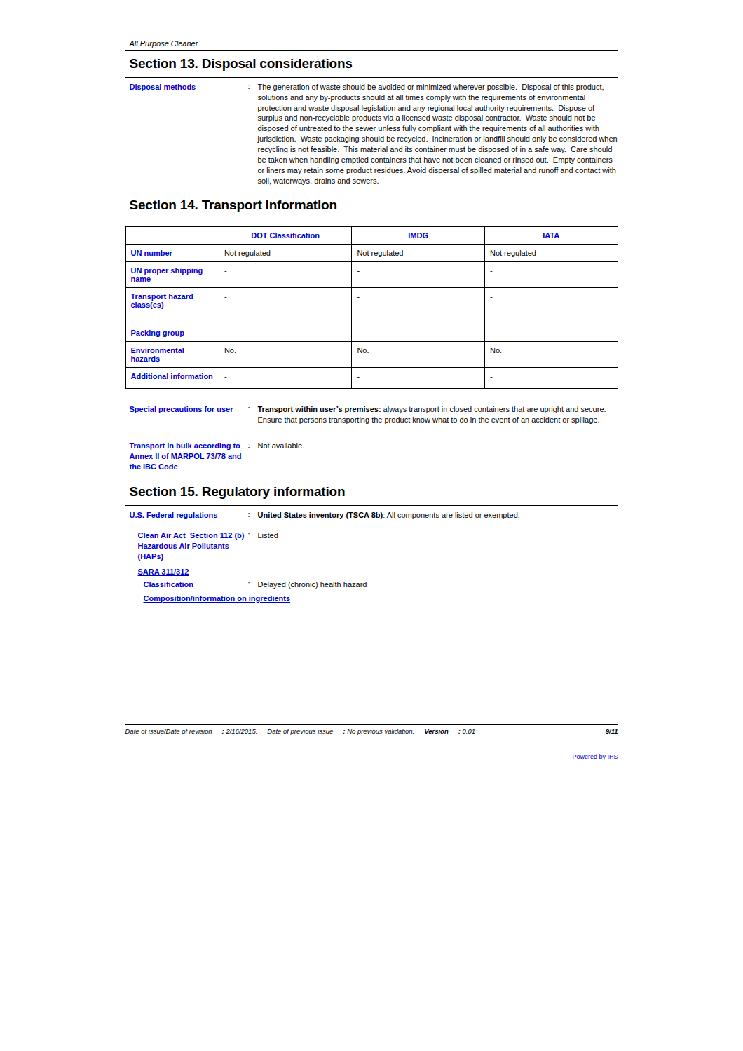All Purpose Cleaner
Section 13. Disposal considerations
Disposal methods
:
The generation of waste should be avoided or minimized wherever possible. Disposal of this product, solutions and any by-products should at all times comply with the requirements of environmental protection and waste disposal legislation and any regional local authority requirements. Dispose of surplus and non-recyclable products via a licensed waste disposal contractor. Waste should not be disposed of untreated to the sewer unless fully compliant with the requirements of all authorities with jurisdiction. Waste packaging should be recycled. Incineration or landfill should only be considered when recycling is not feasible. This material and its container must be disposed of in a safe way. Care should be taken when handling emptied containers that have not been cleaned or rinsed out. Empty containers or liners may retain some product residues. Avoid dispersal of spilled material and runoff and contact with soil, waterways, drains and sewers.
Section 14. Transport information
| | DOT Classification | IMDG | IATA |
| --- | --- | --- | --- |
| UN number | Not regulated | Not regulated | Not regulated |
| UN proper shipping name | - | - | - |
| Transport hazard class(es) | - | - | - |
| Packing group | - | - | - |
| Environmental hazards | No. | No. | No. |
| Additional information | - | - | - |
Special precautions for user
:
Transport within user’s premises: always transport in closed containers that are upright and secure. Ensure that persons transporting the product know what to do in the event of an accident or spillage.
Transport in bulk according to Annex II of MARPOL 73/78 and the IBC Code
:
Not available.
Section 15. Regulatory information
U.S. Federal regulations
:
United States inventory (TSCA 8b): All components are listed or exempted.
Clean Air Act Section 112 (b) Hazardous Air Pollutants (HAPs)
:
Listed
SARA 311/312
Classification
:
Delayed (chronic) health hazard
Composition/information on ingredients
Date of issue/Date of revision : 2/16/2015. Date of previous issue : No previous validation. Version : 0.01
9/11
Powered by IHS